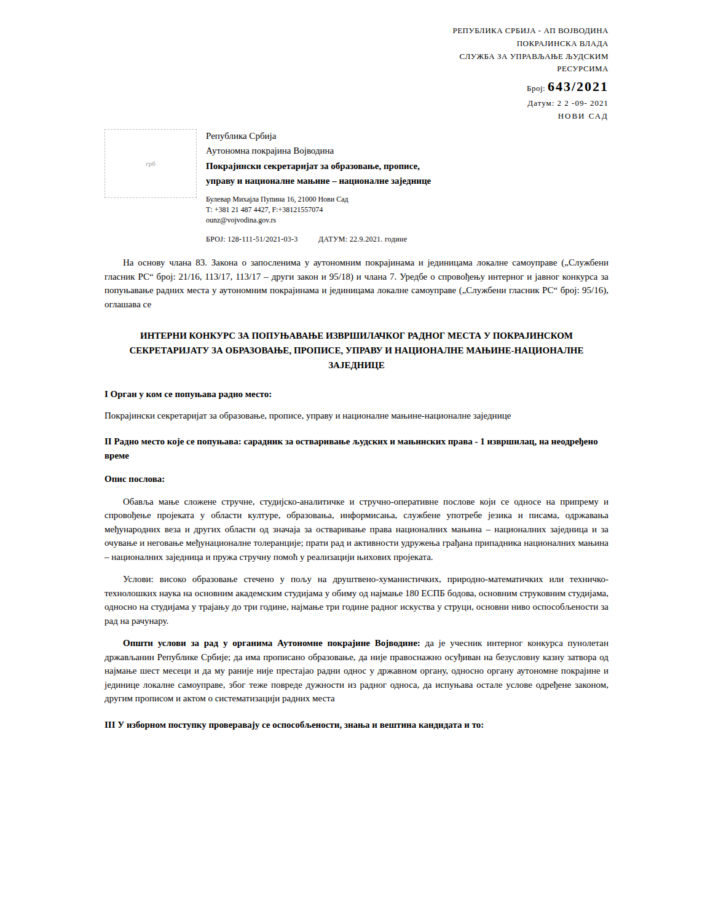РЕПУБЛИКА СРБИЈА - АП ВОЈВОДИНА ПОКРАЈИНСКА ВЛАДА СЛУЖБА ЗА УПРАВЉАЊЕ ЉУДСКИМ РЕСУРСИМА Број: 643/2021 Датум: 2 2 -09- 2021 НОВИ САД
грб
Република Србија
Аутономна покрајина Војводина
Покрајински секретаријат за образовање, прописе,
управу и националне мањине – националне заједнице
Булевар Михајла Пупина 16, 21000 Нови Сад
Т: +381 21 487 4427, F:+38121557074
ounz@vojvodina.gov.rs
БРОЈ: 128-111-51/2021-03-3 ДАТУМ: 22.9.2021. године
На основу члана 83. Закона о запосленима у аутономним покрајинама и јединицама локалне самоуправе („Службени гласник РС“ број: 21/16, 113/17, 113/17 – други закон и 95/18) и члана 7. Уредбе о спровођењу интерног и јавног конкурса за попуњавање радних места у аутономним покрајинама и јединицама локалне самоуправе („Службени гласник РС“ број: 95/16), оглашава се
Интерни конкурс за попуњавање извршилачког радног места у Покрајинском секретаријату за образовање, прописе, управу и националне мањине-националне заједнице
I Орган у ком се попуњава радно место:
Покрајински секретаријат за образовање, прописе, управу и националне мањине-националне заједнице
II Радно место које се попуњава: сарадник за остваривање људских и мањинских права - 1 извршилац, на неодређено време
Опис послова:
Обавља мање сложене стручне, студијско-аналитичке и стручно-оперативне послове који се односе на припрему и спровођење пројеката у области културе, образовања, информисања, службене употребе језика и писама, одржавања међународних веза и других области од значаја за остваривање права националних мањина – националних заједница и за очување и неговање међунационалне толеранције; прати рад и активности удружења грађана припадника националних мањина – националних заједница и пружа стручну помоћ у реализацији њихових пројеката.
Услови: високо образовање стечено у пољу на друштвено-хуманистичких, природно-математичких или техничко-технолошких наука на основним академским студијама у обиму од најмање 180 ЕСПБ бодова, основним струковним студијама, односно на студијама у трајању до три године, најмање три године радног искуства у струци, основни ниво оспособљености за рад на рачунару.
Општи услови за рад у органима Аутономне покрајине Војводине: да је учесник интерног конкурса пунолетан држављанин Републике Србије; да има прописано образовање, да није правоснажно осуђиван на безусловну казну затвора од најмање шест месеци и да му раније није престајао радни однос у државном органу, односно органу аутономне покрајине и јединице локалне самоуправе, због теже повреде дужности из радног односа, да испуњава остале услове одређене законом, другим прописом и актом о систематизацији радних места
III У изборном поступку проверавају се оспособљености, знања и вештина кандидата и то: